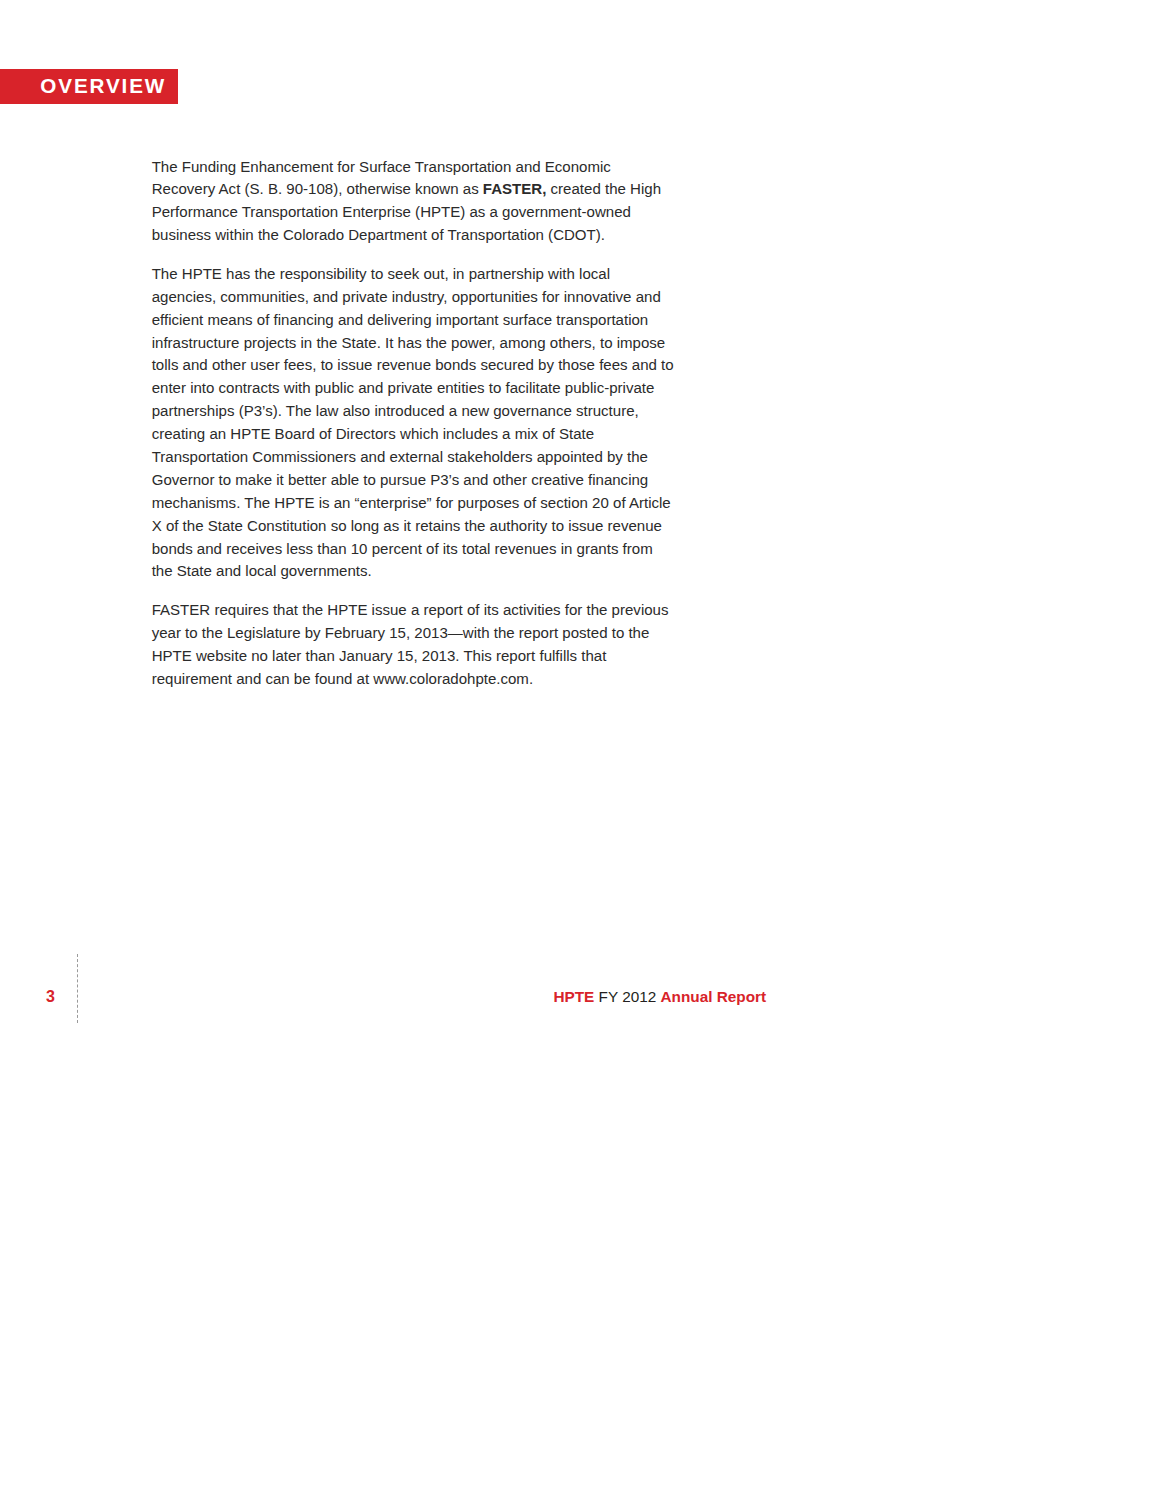Overview
The Funding Enhancement for Surface Transportation and Economic Recovery Act (S. B. 90-108), otherwise known as FASTER, created the High Performance Transportation Enterprise (HPTE) as a government-owned business within the Colorado Department of Transportation (CDOT).
The HPTE has the responsibility to seek out, in partnership with local agencies, communities, and private industry, opportunities for innovative and efficient means of financing and delivering important surface transportation infrastructure projects in the State. It has the power, among others, to impose tolls and other user fees, to issue revenue bonds secured by those fees and to enter into contracts with public and private entities to facilitate public-private partnerships (P3’s). The law also introduced a new governance structure, creating an HPTE Board of Directors which includes a mix of State Transportation Commissioners and external stakeholders appointed by the Governor to make it better able to pursue P3’s and other creative financing mechanisms. The HPTE is an “enterprise” for purposes of section 20 of Article X of the State Constitution so long as it retains the authority to issue revenue bonds and receives less than 10 percent of its total revenues in grants from the State and local governments.
FASTER requires that the HPTE issue a report of its activities for the previous year to the Legislature by February 15, 2013—with the report posted to the HPTE website no later than January 15, 2013. This report fulfills that requirement and can be found at www.coloradohpte.com.
3 HPTE FY 2012 Annual Report